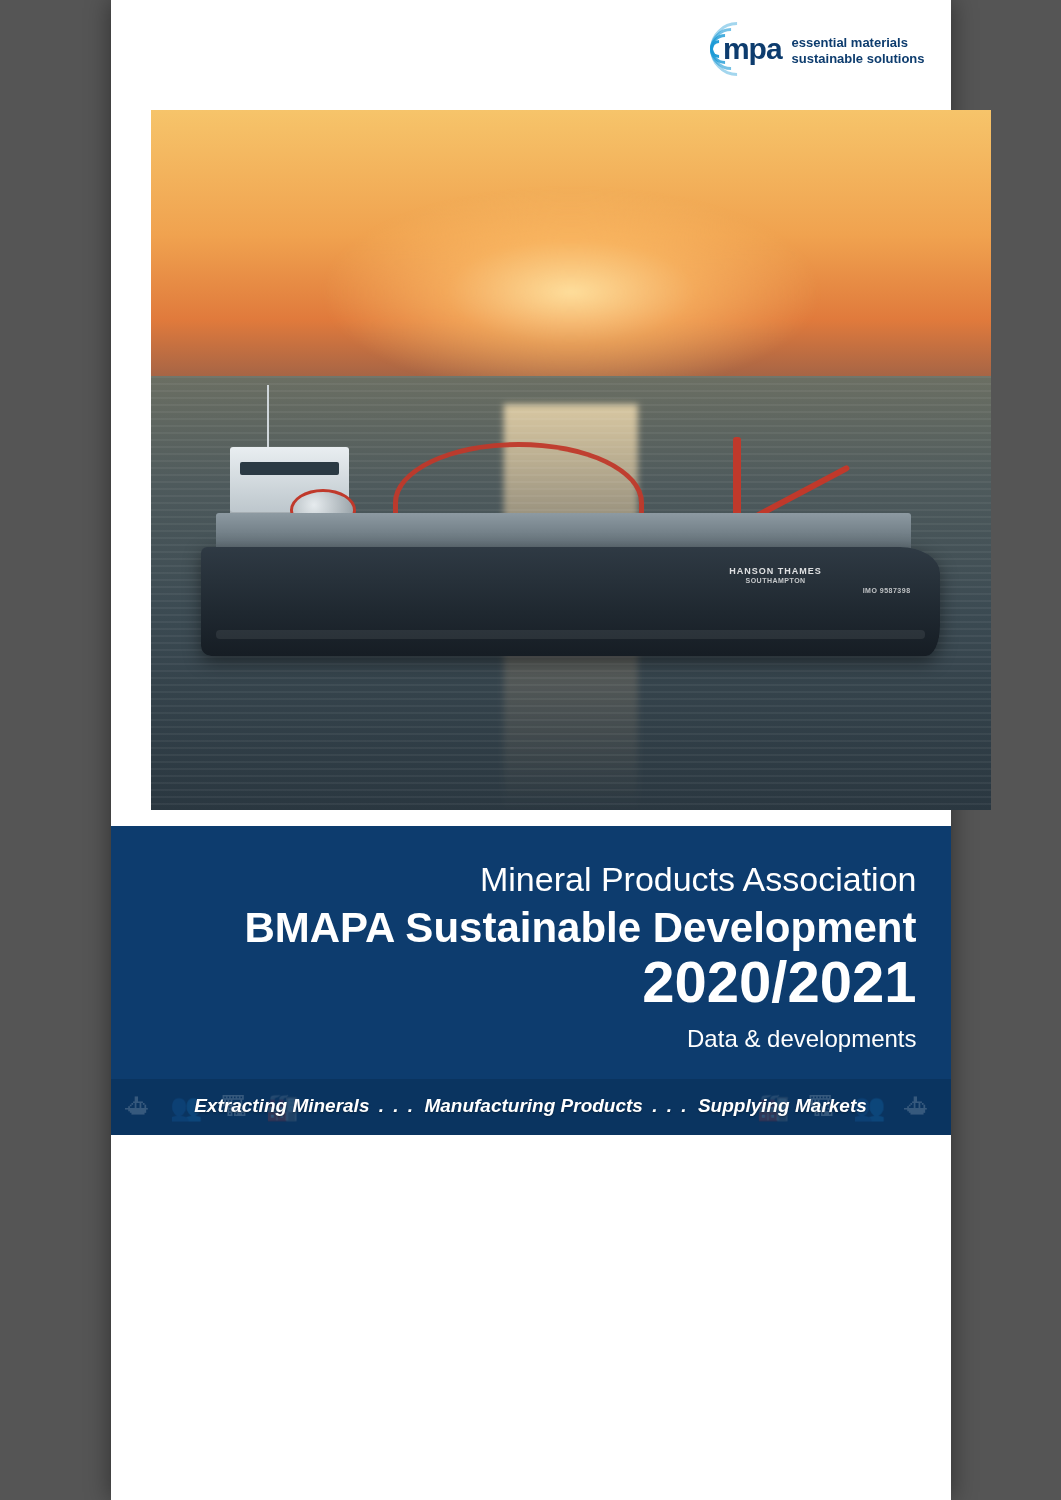mpa essential materials sustainable solutions
Hanson ThamesSouthampton IMO 9587398
Mineral Products Association
BMAPA Sustainable Development 2020/2021
Data & developments
⛴ 👥 🏗 🏭 🏭 🏗 👥 ⛴
Extracting Minerals . . . Manufacturing Products . . . Supplying Markets